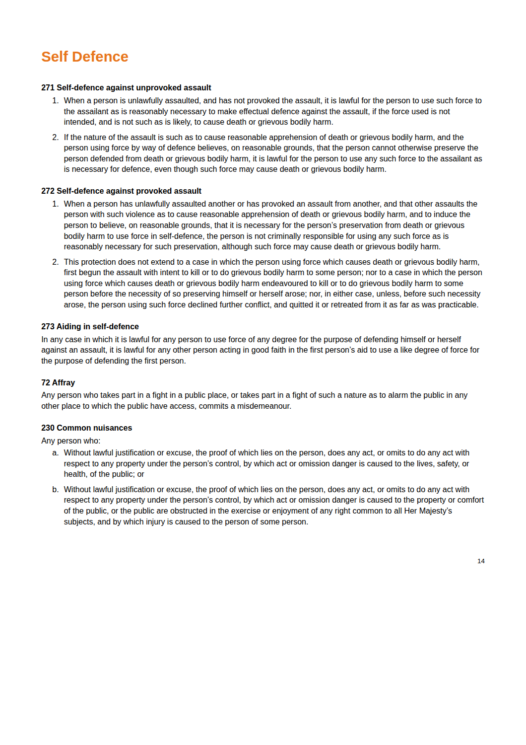Self Defence
271 Self-defence against unprovoked assault
When a person is unlawfully assaulted, and has not provoked the assault, it is lawful for the person to use such force to the assailant as is reasonably necessary to make effectual defence against the assault, if the force used is not intended, and is not such as is likely, to cause death or grievous bodily harm.
If the nature of the assault is such as to cause reasonable apprehension of death or grievous bodily harm, and the person using force by way of defence believes, on reasonable grounds, that the person cannot otherwise preserve the person defended from death or grievous bodily harm, it is lawful for the person to use any such force to the assailant as is necessary for defence, even though such force may cause death or grievous bodily harm.
272 Self-defence against provoked assault
When a person has unlawfully assaulted another or has provoked an assault from another, and that other assaults the person with such violence as to cause reasonable apprehension of death or grievous bodily harm, and to induce the person to believe, on reasonable grounds, that it is necessary for the person’s preservation from death or grievous bodily harm to use force in self-defence, the person is not criminally responsible for using any such force as is reasonably necessary for such preservation, although such force may cause death or grievous bodily harm.
This protection does not extend to a case in which the person using force which causes death or grievous bodily harm, first begun the assault with intent to kill or to do grievous bodily harm to some person; nor to a case in which the person using force which causes death or grievous bodily harm endeavoured to kill or to do grievous bodily harm to some person before the necessity of so preserving himself or herself arose; nor, in either case, unless, before such necessity arose, the person using such force declined further conflict, and quitted it or retreated from it as far as was practicable.
273 Aiding in self-defence
In any case in which it is lawful for any person to use force of any degree for the purpose of defending himself or herself against an assault, it is lawful for any other person acting in good faith in the first person’s aid to use a like degree of force for the purpose of defending the first person.
72 Affray
Any person who takes part in a fight in a public place, or takes part in a fight of such a nature as to alarm the public in any other place to which the public have access, commits a misdemeanour.
230 Common nuisances
Any person who:
Without lawful justification or excuse, the proof of which lies on the person, does any act, or omits to do any act with respect to any property under the person’s control, by which act or omission danger is caused to the lives, safety, or health, of the public; or
Without lawful justification or excuse, the proof of which lies on the person, does any act, or omits to do any act with respect to any property under the person’s control, by which act or omission danger is caused to the property or comfort of the public, or the public are obstructed in the exercise or enjoyment of any right common to all Her Majesty’s subjects, and by which injury is caused to the person of some person.
14